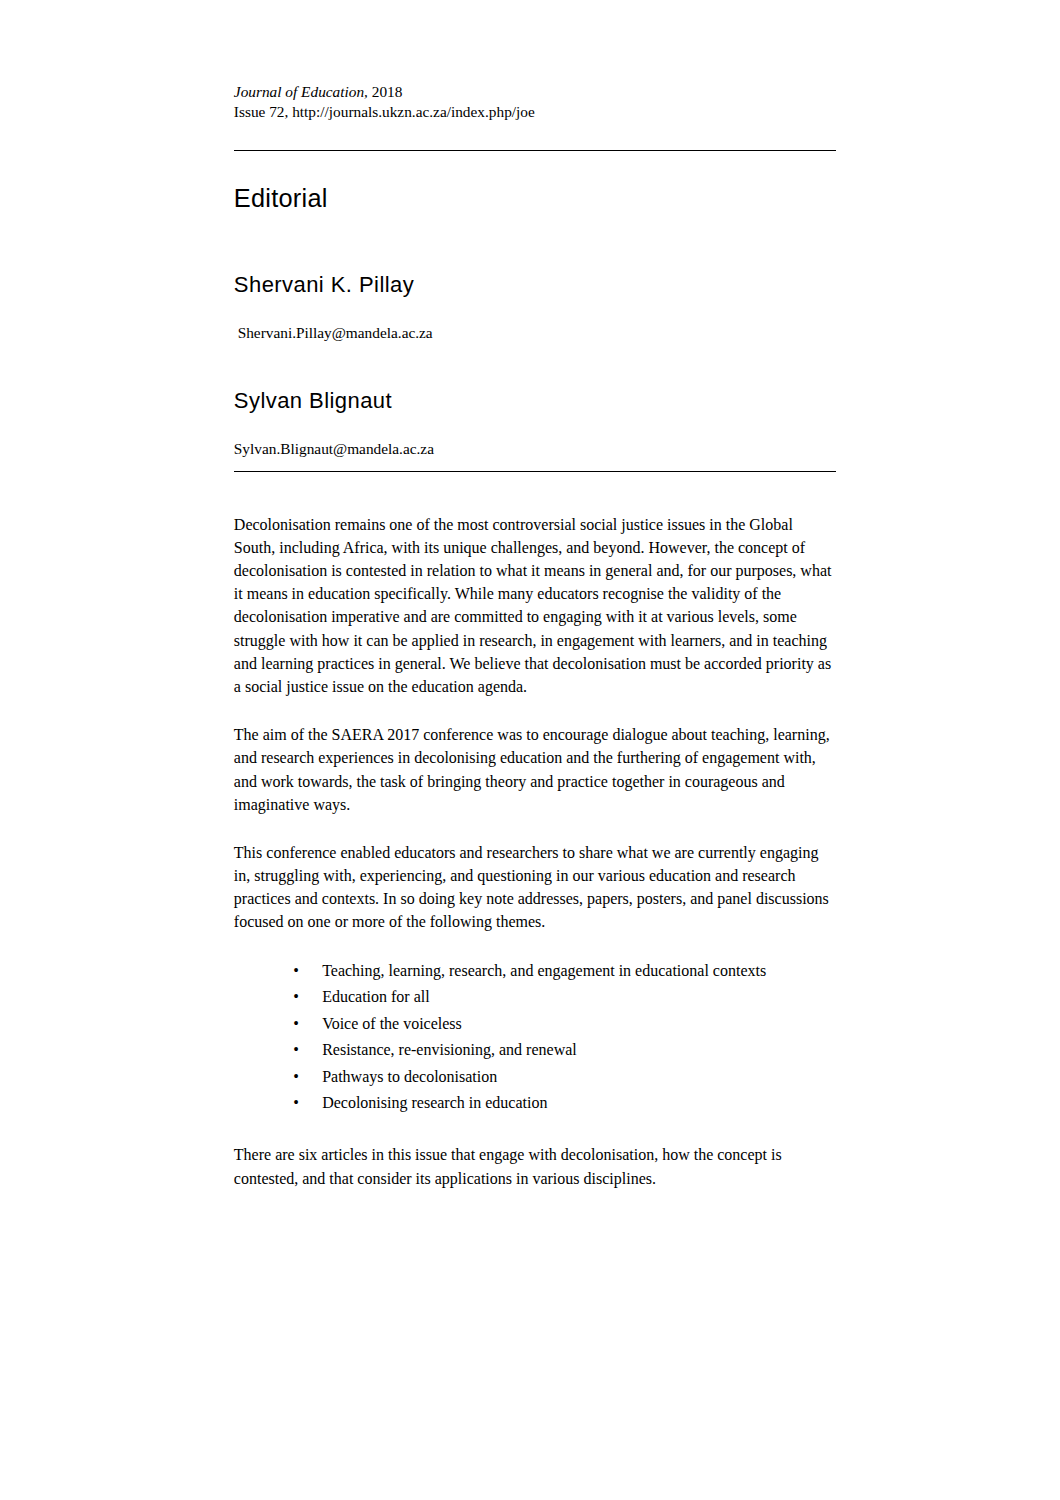Journal of Education, 2018 Issue 72, http://journals.ukzn.ac.za/index.php/joe
Editorial
Shervani K. Pillay
Shervani.Pillay@mandela.ac.za
Sylvan Blignaut
Sylvan.Blignaut@mandela.ac.za
Decolonisation remains one of the most controversial social justice issues in the Global South, including Africa, with its unique challenges, and beyond. However, the concept of decolonisation is contested in relation to what it means in general and, for our purposes, what it means in education specifically. While many educators recognise the validity of the decolonisation imperative and are committed to engaging with it at various levels, some struggle with how it can be applied in research, in engagement with learners, and in teaching and learning practices in general. We believe that decolonisation must be accorded priority as a social justice issue on the education agenda.
The aim of the SAERA 2017 conference was to encourage dialogue about teaching, learning, and research experiences in decolonising education and the furthering of engagement with, and work towards, the task of bringing theory and practice together in courageous and imaginative ways.
This conference enabled educators and researchers to share what we are currently engaging in, struggling with, experiencing, and questioning in our various education and research practices and contexts. In so doing key note addresses, papers, posters, and panel discussions focused on one or more of the following themes.
Teaching, learning, research, and engagement in educational contexts
Education for all
Voice of the voiceless
Resistance, re-envisioning, and renewal
Pathways to decolonisation
Decolonising research in education
There are six articles in this issue that engage with decolonisation, how the concept is contested, and that consider its applications in various disciplines.